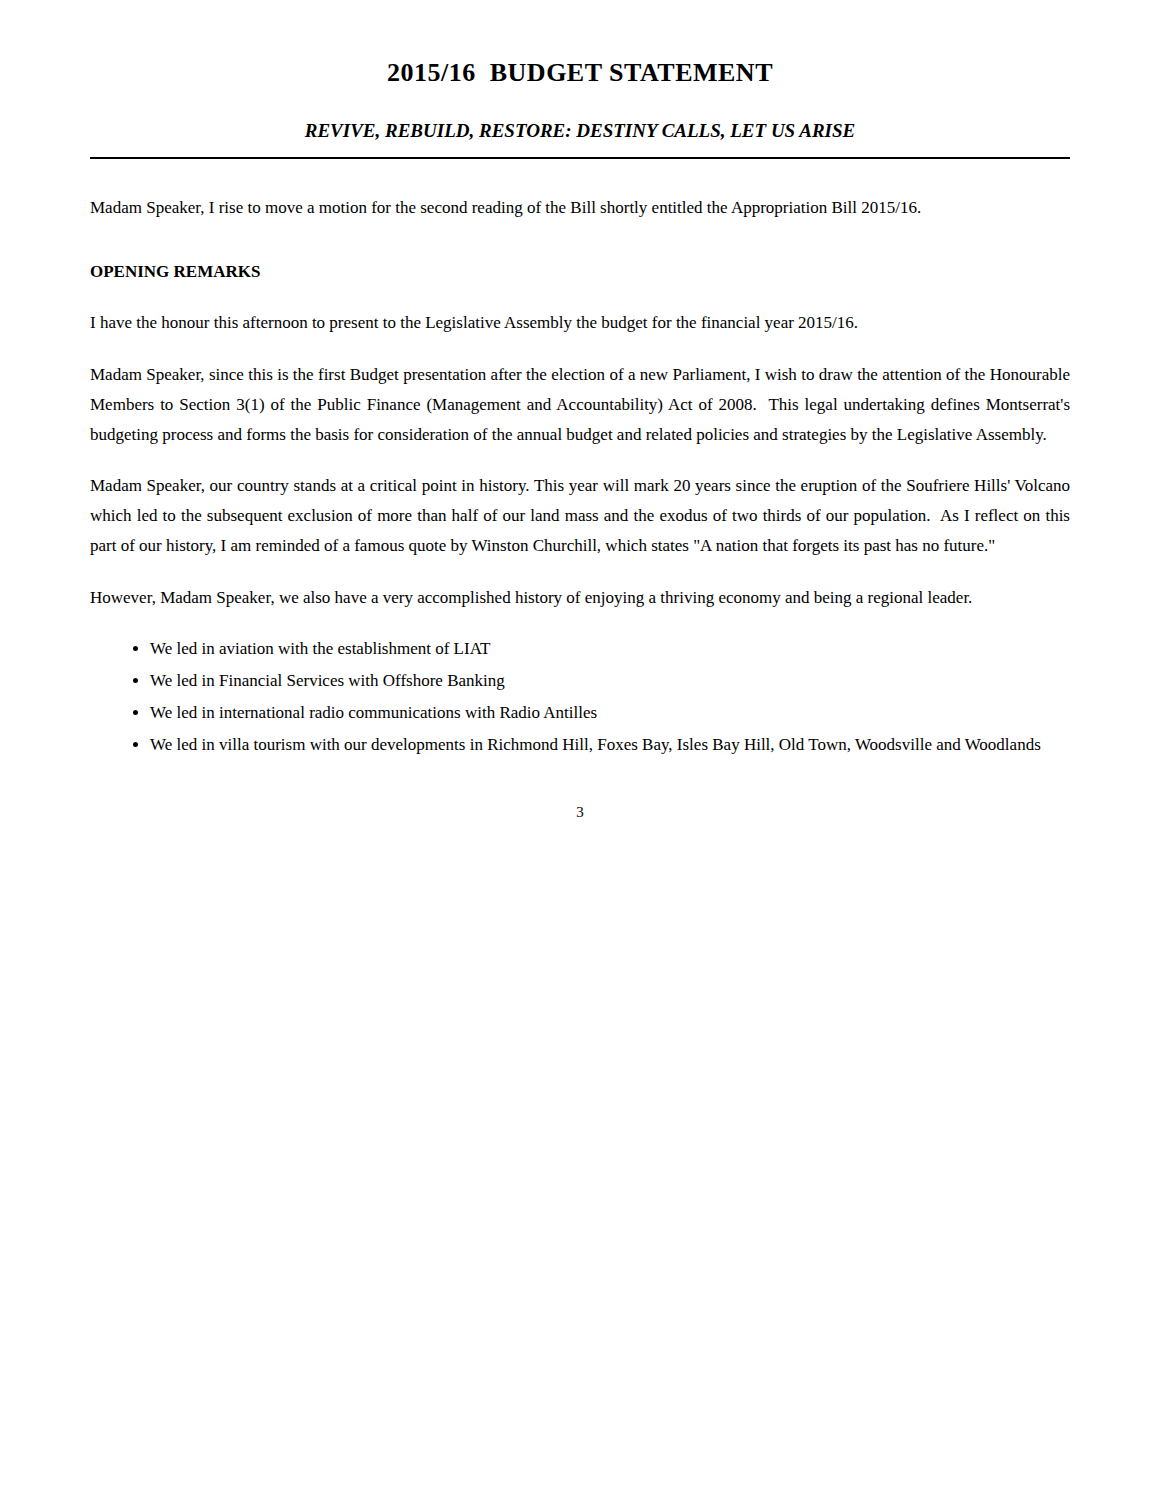2015/16 BUDGET STATEMENT
REVIVE, REBUILD, RESTORE: DESTINY CALLS, LET US ARISE
Madam Speaker, I rise to move a motion for the second reading of the Bill shortly entitled the Appropriation Bill 2015/16.
OPENING REMARKS
I have the honour this afternoon to present to the Legislative Assembly the budget for the financial year 2015/16.
Madam Speaker, since this is the first Budget presentation after the election of a new Parliament, I wish to draw the attention of the Honourable Members to Section 3(1) of the Public Finance (Management and Accountability) Act of 2008. This legal undertaking defines Montserrat's budgeting process and forms the basis for consideration of the annual budget and related policies and strategies by the Legislative Assembly.
Madam Speaker, our country stands at a critical point in history. This year will mark 20 years since the eruption of the Soufriere Hills' Volcano which led to the subsequent exclusion of more than half of our land mass and the exodus of two thirds of our population. As I reflect on this part of our history, I am reminded of a famous quote by Winston Churchill, which states "A nation that forgets its past has no future."
However, Madam Speaker, we also have a very accomplished history of enjoying a thriving economy and being a regional leader.
We led in aviation with the establishment of LIAT
We led in Financial Services with Offshore Banking
We led in international radio communications with Radio Antilles
We led in villa tourism with our developments in Richmond Hill, Foxes Bay, Isles Bay Hill, Old Town, Woodsville and Woodlands
3